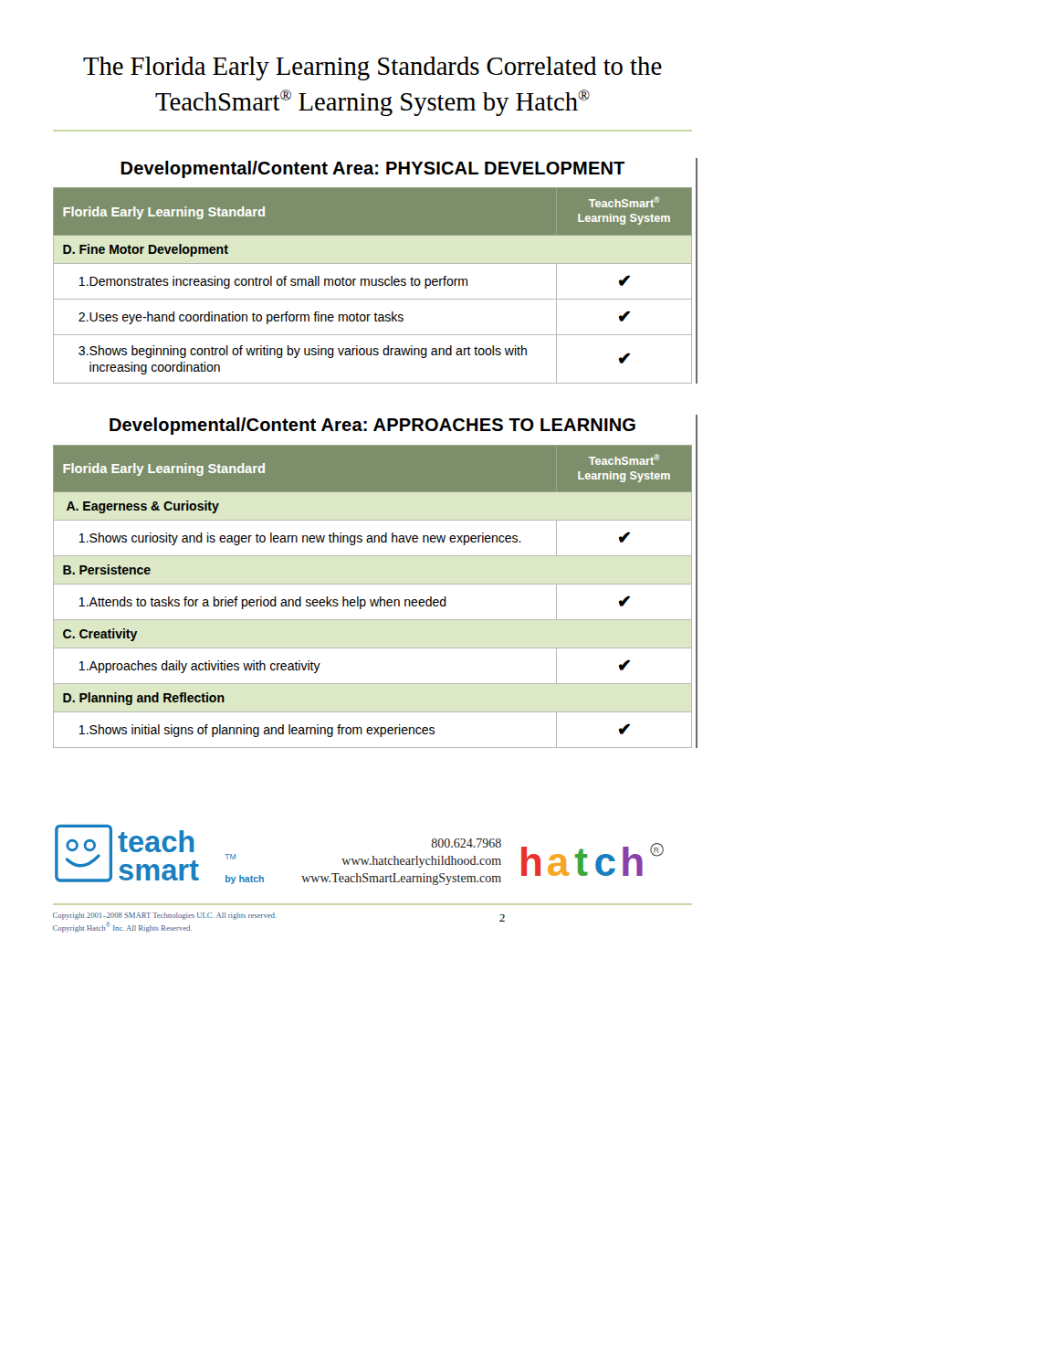The Florida Early Learning Standards Correlated to the
TeachSmart® Learning System by Hatch®
Developmental/Content Area: PHYSICAL DEVELOPMENT
| Florida Early Learning Standard | TeachSmart ® Learning System |
| --- | --- |
| D. Fine Motor Development |
| 1. Demonstrates increasing control of small motor muscles to perform | ✔ |
| 2. Uses eye-hand coordination to perform fine motor tasks | ✔ |
| 3. Shows beginning control of writing by using various drawing and art tools with increasing coordination | ✔ |
Developmental/Content Area: APPROACHES TO LEARNING
| Florida Early Learning Standard | TeachSmart ® Learning System |
| --- | --- |
| A. Eagerness & Curiosity |
| 1. Shows curiosity and is eager to learn new things and have new experiences. | ✔ |
| B. Persistence |
| 1. Attends to tasks for a brief period and seeks help when needed | ✔ |
| C. Creativity |
| 1. Approaches daily activities with creativity | ✔ |
| D. Planning and Reflection |
| 1. Shows initial signs of planning and learning from experiences | ✔ |
teach smart TM by hatch
800.624.7968
www.hatchearlychildhood.com
www.TeachSmartLearningSystem.com
h a t c h R
Copyright 2001–2008 SMART Technologies ULC. All rights reserved.
Copyright Hatch® Inc. All Rights Reserved.
2